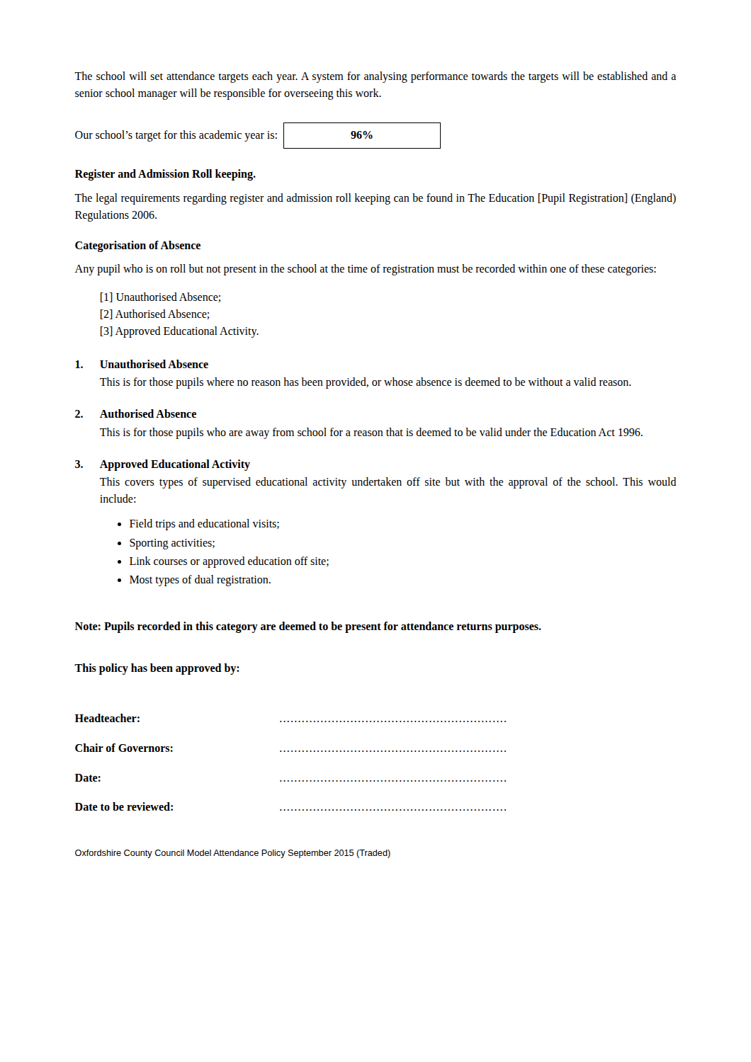The school will set attendance targets each year. A system for analysing performance towards the targets will be established and a senior school manager will be responsible for overseeing this work.
Our school’s target for this academic year is: 96%
Register and Admission Roll keeping.
The legal requirements regarding register and admission roll keeping can be found in The Education [Pupil Registration] (England) Regulations 2006.
Categorisation of Absence
Any pupil who is on roll but not present in the school at the time of registration must be recorded within one of these categories:
[1] Unauthorised Absence;
[2] Authorised Absence;
[3] Approved Educational Activity.
1.
Unauthorised Absence
This is for those pupils where no reason has been provided, or whose absence is deemed to be without a valid reason.
2.
Authorised Absence
This is for those pupils who are away from school for a reason that is deemed to be valid under the Education Act 1996.
3.
Approved Educational Activity
This covers types of supervised educational activity undertaken off site but with the approval of the school. This would include:
Field trips and educational visits;
Sporting activities;
Link courses or approved education off site;
Most types of dual registration.
Note: Pupils recorded in this category are deemed to be present for attendance returns purposes.
This policy has been approved by:
| Headteacher: | ............................................................. |
| Chair of Governors: | ............................................................. |
| Date: | ............................................................. |
| Date to be reviewed: | ............................................................. |
Oxfordshire County Council Model Attendance Policy September 2015 (Traded)